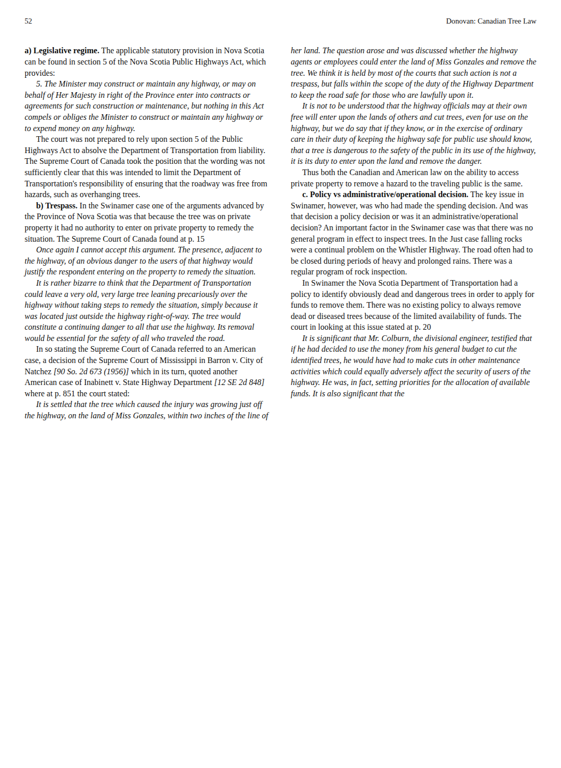52 Donovan: Canadian Tree Law
a) Legislative regime. The applicable statutory provision in Nova Scotia can be found in section 5 of the Nova Scotia Public Highways Act, which provides:
5. The Minister may construct or maintain any highway, or may on behalf of Her Majesty in right of the Province enter into contracts or agreements for such construction or maintenance, but nothing in this Act compels or obliges the Minister to construct or maintain any highway or to expend money on any highway.
The court was not prepared to rely upon section 5 of the Public Highways Act to absolve the Department of Transportation from liability. The Supreme Court of Canada took the position that the wording was not sufficiently clear that this was intended to limit the Department of Transportation's responsibility of ensuring that the roadway was free from hazards, such as overhanging trees.
b) Trespass. In the Swinamer case one of the arguments advanced by the Province of Nova Scotia was that because the tree was on private property it had no authority to enter on private property to remedy the situation. The Supreme Court of Canada found at p. 15
Once again I cannot accept this argument. The presence, adjacent to the highway, of an obvious danger to the users of that highway would justify the respondent entering on the property to remedy the situation.
It is rather bizarre to think that the Department of Transportation could leave a very old, very large tree leaning precariously over the highway without taking steps to remedy the situation, simply because it was located just outside the highway right-of-way. The tree would constitute a continuing danger to all that use the highway. Its removal would be essential for the safety of all who traveled the road.
In so stating the Supreme Court of Canada referred to an American case, a decision of the Supreme Court of Mississippi in Barron v. City of Natchez [90 So. 2d 673 (1956)] which in its turn, quoted another American case of Inabinett v. State Highway Department [12 SE 2d 848] where at p. 851 the court stated:
It is settled that the tree which caused the injury was growing just off the highway, on the land of Miss Gonzales, within two inches of the line of her land. The question arose and was discussed whether the highway agents or employees could enter the land of Miss Gonzales and remove the tree. We think it is held by most of the courts that such action is not a trespass, but falls within the scope of the duty of the Highway Department to keep the road safe for those who are lawfully upon it.
It is not to be understood that the highway officials may at their own free will enter upon the lands of others and cut trees, even for use on the highway, but we do say that if they know, or in the exercise of ordinary care in their duty of keeping the highway safe for public use should know, that a tree is dangerous to the safety of the public in its use of the highway, it is its duty to enter upon the land and remove the danger.
Thus both the Canadian and American law on the ability to access private property to remove a hazard to the traveling public is the same.
c. Policy vs administrative/operational decision. The key issue in Swinamer, however, was who had made the spending decision. And was that decision a policy decision or was it an administrative/operational decision? An important factor in the Swinamer case was that there was no general program in effect to inspect trees. In the Just case falling rocks were a continual problem on the Whistler Highway. The road often had to be closed during periods of heavy and prolonged rains. There was a regular program of rock inspection.
In Swinamer the Nova Scotia Department of Transportation had a policy to identify obviously dead and dangerous trees in order to apply for funds to remove them. There was no existing policy to always remove dead or diseased trees because of the limited availability of funds. The court in looking at this issue stated at p. 20
It is significant that Mr. Colburn, the divisional engineer, testified that if he had decided to use the money from his general budget to cut the identified trees, he would have had to make cuts in other maintenance activities which could equally adversely affect the security of users of the highway. He was, in fact, setting priorities for the allocation of available funds. It is also significant that the